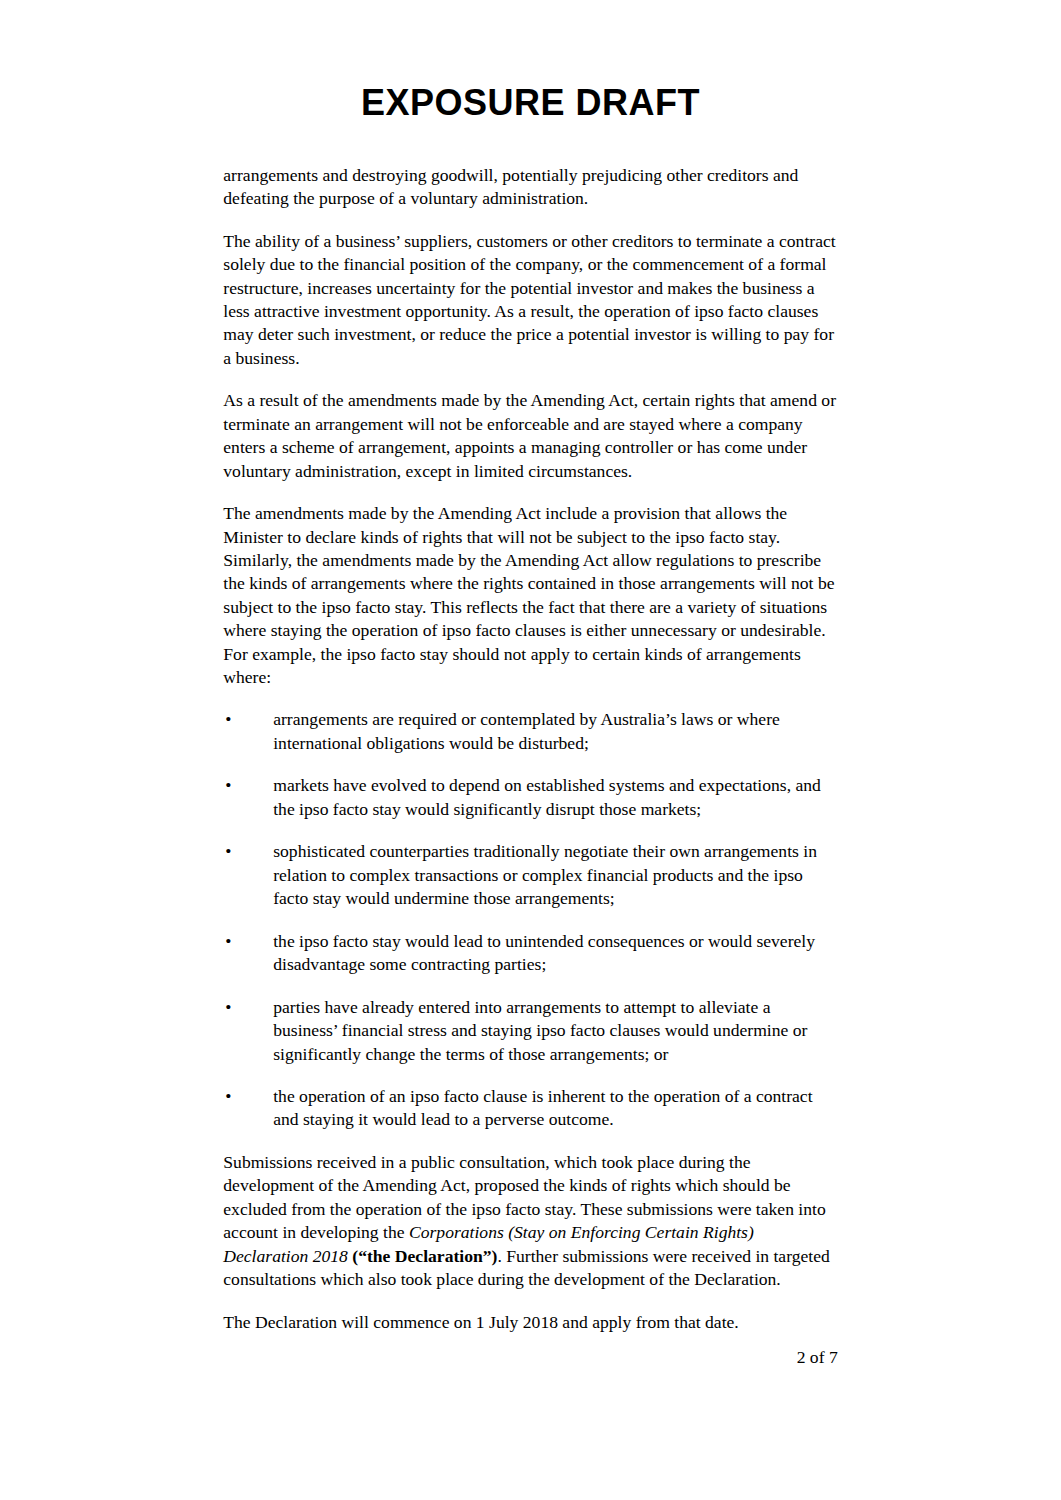EXPOSURE DRAFT
arrangements and destroying goodwill, potentially prejudicing other creditors and defeating the purpose of a voluntary administration.
The ability of a business’ suppliers, customers or other creditors to terminate a contract solely due to the financial position of the company, or the commencement of a formal restructure, increases uncertainty for the potential investor and makes the business a less attractive investment opportunity. As a result, the operation of ipso facto clauses may deter such investment, or reduce the price a potential investor is willing to pay for a business.
As a result of the amendments made by the Amending Act, certain rights that amend or terminate an arrangement will not be enforceable and are stayed where a company enters a scheme of arrangement, appoints a managing controller or has come under voluntary administration, except in limited circumstances.
The amendments made by the Amending Act include a provision that allows the Minister to declare kinds of rights that will not be subject to the ipso facto stay. Similarly, the amendments made by the Amending Act allow regulations to prescribe the kinds of arrangements where the rights contained in those arrangements will not be subject to the ipso facto stay. This reflects the fact that there are a variety of situations where staying the operation of ipso facto clauses is either unnecessary or undesirable. For example, the ipso facto stay should not apply to certain kinds of arrangements where:
arrangements are required or contemplated by Australia’s laws or where international obligations would be disturbed;
markets have evolved to depend on established systems and expectations, and the ipso facto stay would significantly disrupt those markets;
sophisticated counterparties traditionally negotiate their own arrangements in relation to complex transactions or complex financial products and the ipso facto stay would undermine those arrangements;
the ipso facto stay would lead to unintended consequences or would severely disadvantage some contracting parties;
parties have already entered into arrangements to attempt to alleviate a business’ financial stress and staying ipso facto clauses would undermine or significantly change the terms of those arrangements; or
the operation of an ipso facto clause is inherent to the operation of a contract and staying it would lead to a perverse outcome.
Submissions received in a public consultation, which took place during the development of the Amending Act, proposed the kinds of rights which should be excluded from the operation of the ipso facto stay. These submissions were taken into account in developing the Corporations (Stay on Enforcing Certain Rights) Declaration 2018 (“the Declaration”). Further submissions were received in targeted consultations which also took place during the development of the Declaration.
The Declaration will commence on 1 July 2018 and apply from that date.
2 of 7